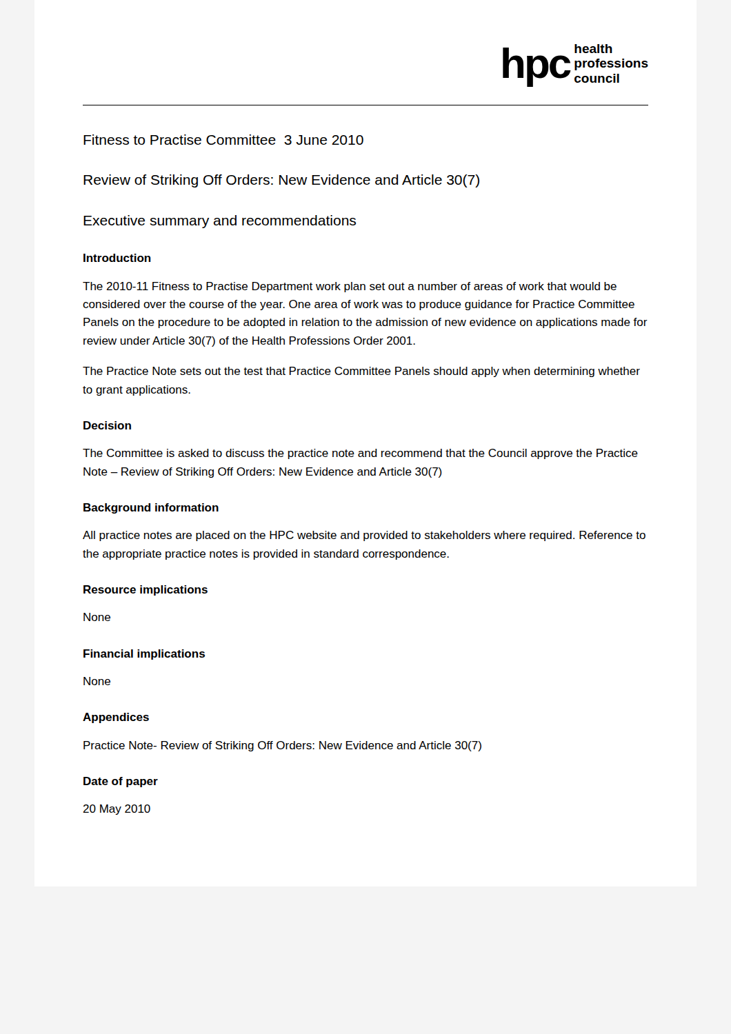hpc health
professions
council
Fitness to Practise Committee 3 June 2010
Review of Striking Off Orders: New Evidence and Article 30(7)
Executive summary and recommendations
Introduction
The 2010-11 Fitness to Practise Department work plan set out a number of areas of work that would be considered over the course of the year. One area of work was to produce guidance for Practice Committee Panels on the procedure to be adopted in relation to the admission of new evidence on applications made for review under Article 30(7) of the Health Professions Order 2001.
The Practice Note sets out the test that Practice Committee Panels should apply when determining whether to grant applications.
Decision
The Committee is asked to discuss the practice note and recommend that the Council approve the Practice Note – Review of Striking Off Orders: New Evidence and Article 30(7)
Background information
All practice notes are placed on the HPC website and provided to stakeholders where required. Reference to the appropriate practice notes is provided in standard correspondence.
Resource implications
None
Financial implications
None
Appendices
Practice Note- Review of Striking Off Orders: New Evidence and Article 30(7)
Date of paper
20 May 2010